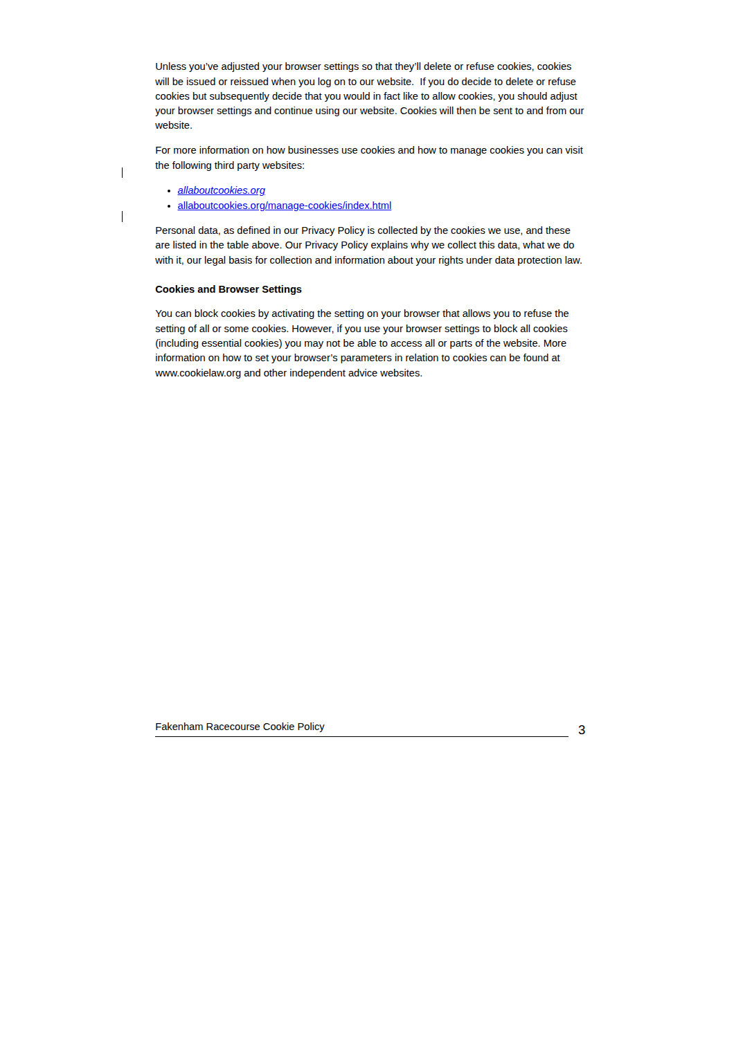Unless you’ve adjusted your browser settings so that they’ll delete or refuse cookies, cookies will be issued or reissued when you log on to our website. If you do decide to delete or refuse cookies but subsequently decide that you would in fact like to allow cookies, you should adjust your browser settings and continue using our website. Cookies will then be sent to and from our website.
For more information on how businesses use cookies and how to manage cookies you can visit the following third party websites:
allaboutcookies.org
allaboutcookies.org/manage-cookies/index.html
Personal data, as defined in our Privacy Policy is collected by the cookies we use, and these are listed in the table above. Our Privacy Policy explains why we collect this data, what we do with it, our legal basis for collection and information about your rights under data protection law.
Cookies and Browser Settings
You can block cookies by activating the setting on your browser that allows you to refuse the setting of all or some cookies. However, if you use your browser settings to block all cookies (including essential cookies) you may not be able to access all or parts of the website. More information on how to set your browser’s parameters in relation to cookies can be found at www.cookielaw.org and other independent advice websites.
Fakenham Racecourse Cookie Policy
3